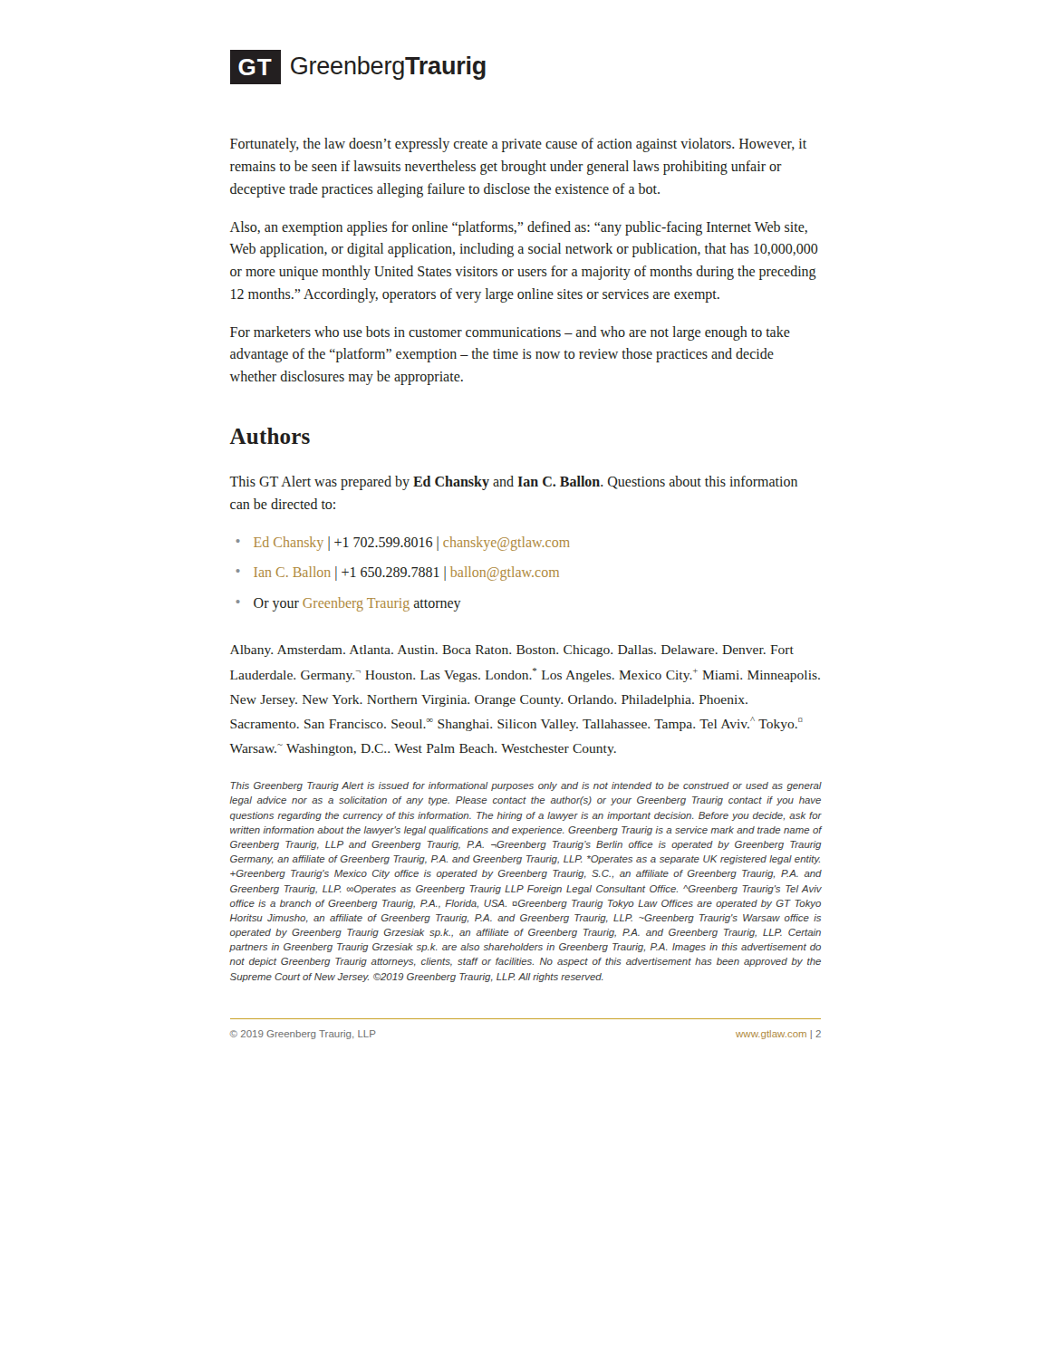GT GreenbergTraurig
Fortunately, the law doesn’t expressly create a private cause of action against violators. However, it remains to be seen if lawsuits nevertheless get brought under general laws prohibiting unfair or deceptive trade practices alleging failure to disclose the existence of a bot.
Also, an exemption applies for online “platforms,” defined as: “any public-facing Internet Web site, Web application, or digital application, including a social network or publication, that has 10,000,000 or more unique monthly United States visitors or users for a majority of months during the preceding 12 months.” Accordingly, operators of very large online sites or services are exempt.
For marketers who use bots in customer communications – and who are not large enough to take advantage of the “platform” exemption – the time is now to review those practices and decide whether disclosures may be appropriate.
Authors
This GT Alert was prepared by Ed Chansky and Ian C. Ballon. Questions about this information can be directed to:
Ed Chansky | +1 702.599.8016 | chanskye@gtlaw.com
Ian C. Ballon | +1 650.289.7881 | ballon@gtlaw.com
Or your Greenberg Traurig attorney
Albany. Amsterdam. Atlanta. Austin. Boca Raton. Boston. Chicago. Dallas. Delaware. Denver. Fort Lauderdale. Germany.¬ Houston. Las Vegas. London.* Los Angeles. Mexico City.+ Miami. Minneapolis. New Jersey. New York. Northern Virginia. Orange County. Orlando. Philadelphia. Phoenix. Sacramento. San Francisco. Seoul.∞ Shanghai. Silicon Valley. Tallahassee. Tampa. Tel Aviv.^ Tokyo.¤ Warsaw.~ Washington, D.C.. West Palm Beach. Westchester County.
This Greenberg Traurig Alert is issued for informational purposes only and is not intended to be construed or used as general legal advice nor as a solicitation of any type. Please contact the author(s) or your Greenberg Traurig contact if you have questions regarding the currency of this information. The hiring of a lawyer is an important decision. Before you decide, ask for written information about the lawyer's legal qualifications and experience. Greenberg Traurig is a service mark and trade name of Greenberg Traurig, LLP and Greenberg Traurig, P.A. ¬Greenberg Traurig’s Berlin office is operated by Greenberg Traurig Germany, an affiliate of Greenberg Traurig, P.A. and Greenberg Traurig, LLP. *Operates as a separate UK registered legal entity. +Greenberg Traurig's Mexico City office is operated by Greenberg Traurig, S.C., an affiliate of Greenberg Traurig, P.A. and Greenberg Traurig, LLP. ∞Operates as Greenberg Traurig LLP Foreign Legal Consultant Office. ^Greenberg Traurig's Tel Aviv office is a branch of Greenberg Traurig, P.A., Florida, USA. ¤Greenberg Traurig Tokyo Law Offices are operated by GT Tokyo Horitsu Jimusho, an affiliate of Greenberg Traurig, P.A. and Greenberg Traurig, LLP. ~Greenberg Traurig's Warsaw office is operated by Greenberg Traurig Grzesiak sp.k., an affiliate of Greenberg Traurig, P.A. and Greenberg Traurig, LLP. Certain partners in Greenberg Traurig Grzesiak sp.k. are also shareholders in Greenberg Traurig, P.A. Images in this advertisement do not depict Greenberg Traurig attorneys, clients, staff or facilities. No aspect of this advertisement has been approved by the Supreme Court of New Jersey. ©2019 Greenberg Traurig, LLP. All rights reserved.
© 2019 Greenberg Traurig, LLP
www.gtlaw.com | 2